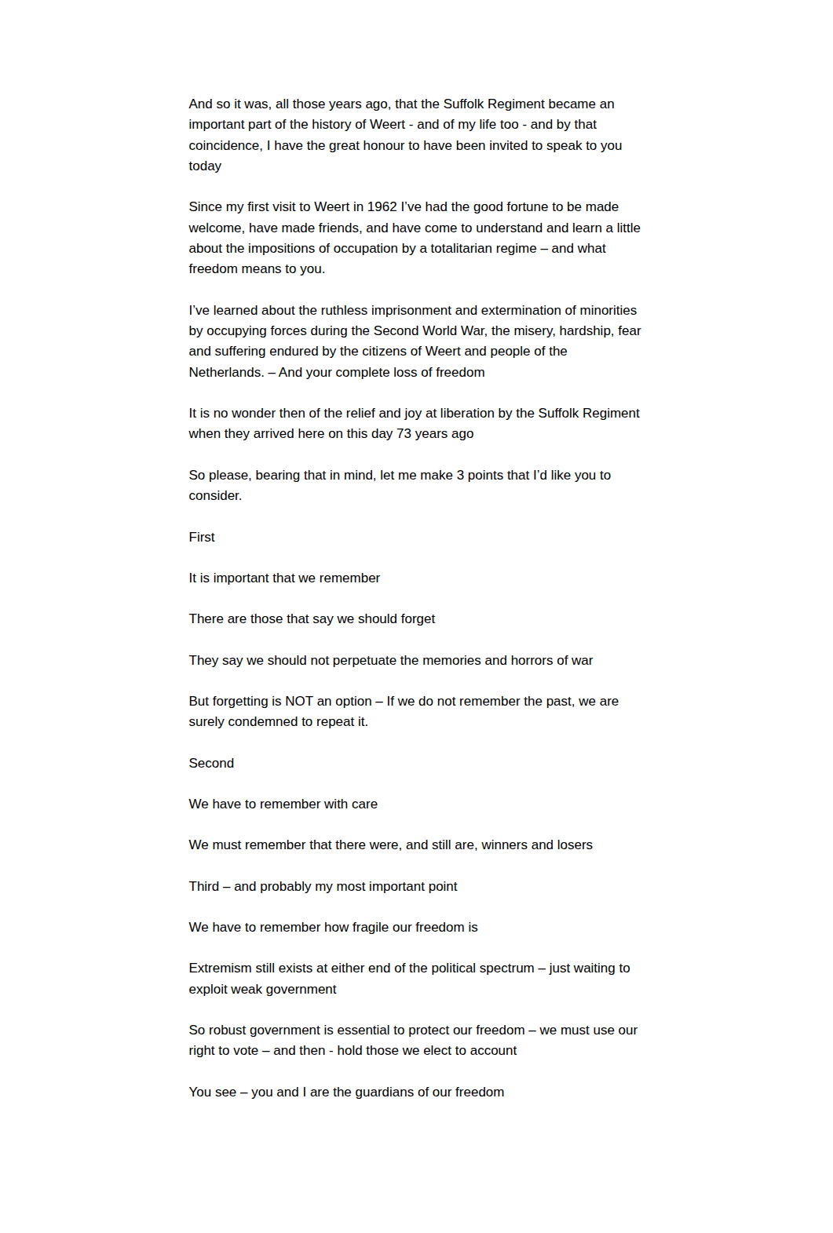And so it was, all those years ago, that the Suffolk Regiment became an important part of the history of Weert - and of my life too - and by that coincidence, I have the great honour to have been invited to speak to you today
Since my first visit to Weert in 1962 I’ve had the good fortune to be made welcome, have made friends, and have come to understand and learn a little about the impositions of occupation by a totalitarian regime – and what freedom means to you.
I’ve learned about the ruthless imprisonment and extermination of minorities by occupying forces during the Second World War, the misery, hardship, fear and suffering endured by the citizens of Weert and people of the Netherlands. – And your complete loss of freedom
It is no wonder then of the relief and joy at liberation by the Suffolk Regiment when they arrived here on this day 73 years ago
So please, bearing that in mind, let me make 3 points that I’d like you to consider.
First
It is important that we remember
There are those that say we should forget
They say we should not perpetuate the memories and horrors of war
But forgetting is NOT an option – If we do not remember the past, we are surely condemned to repeat it.
Second
We have to remember with care
We must remember that there were, and still are, winners and losers
Third – and probably my most important point
We have to remember how fragile our freedom is
Extremism still exists at either end of the political spectrum – just waiting to exploit weak government
So robust government is essential to protect our freedom – we must use our right to vote – and then - hold those we elect to account
You see – you and I are the guardians of our freedom